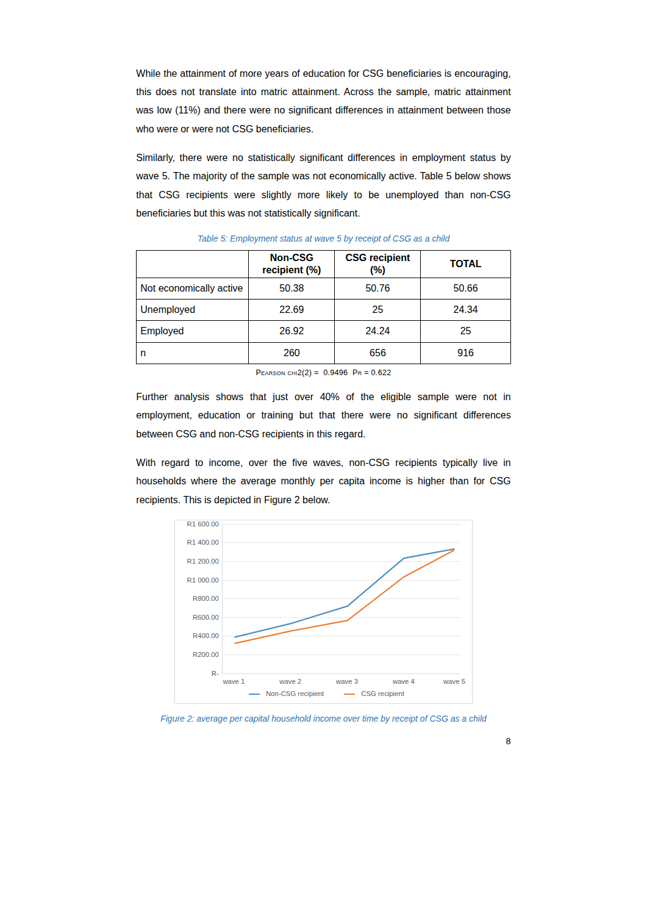While the attainment of more years of education for CSG beneficiaries is encouraging, this does not translate into matric attainment. Across the sample, matric attainment was low (11%) and there were no significant differences in attainment between those who were or were not CSG beneficiaries.
Similarly, there were no statistically significant differences in employment status by wave 5. The majority of the sample was not economically active. Table 5 below shows that CSG recipients were slightly more likely to be unemployed than non-CSG beneficiaries but this was not statistically significant.
Table 5: Employment status at wave 5 by receipt of CSG as a child
| | Non-CSG recipient (%) | CSG recipient (%) | TOTAL |
| --- | --- | --- | --- |
| Not economically active | 50.38 | 50.76 | 50.66 |
| Unemployed | 22.69 | 25 | 24.34 |
| Employed | 26.92 | 24.24 | 25 |
| n | 260 | 656 | 916 |
Pearson chi2(2) = 0.9496 Pr = 0.622
Further analysis shows that just over 40% of the eligible sample were not in employment, education or training but that there were no significant differences between CSG and non-CSG recipients in this regard.
With regard to income, over the five waves, non-CSG recipients typically live in households where the average monthly per capita income is higher than for CSG recipients. This is depicted in Figure 2 below.
R1 600.00
R1 400.00
R1 200.00
R1 000.00
R800.00
R600.00
R400.00
R200.00
R-
wave 1 wave 2 wave 3 wave 4 wave 5
Non-CSG recipient CSG recipient
Figure 2: average per capital household income over time by receipt of CSG as a child
8